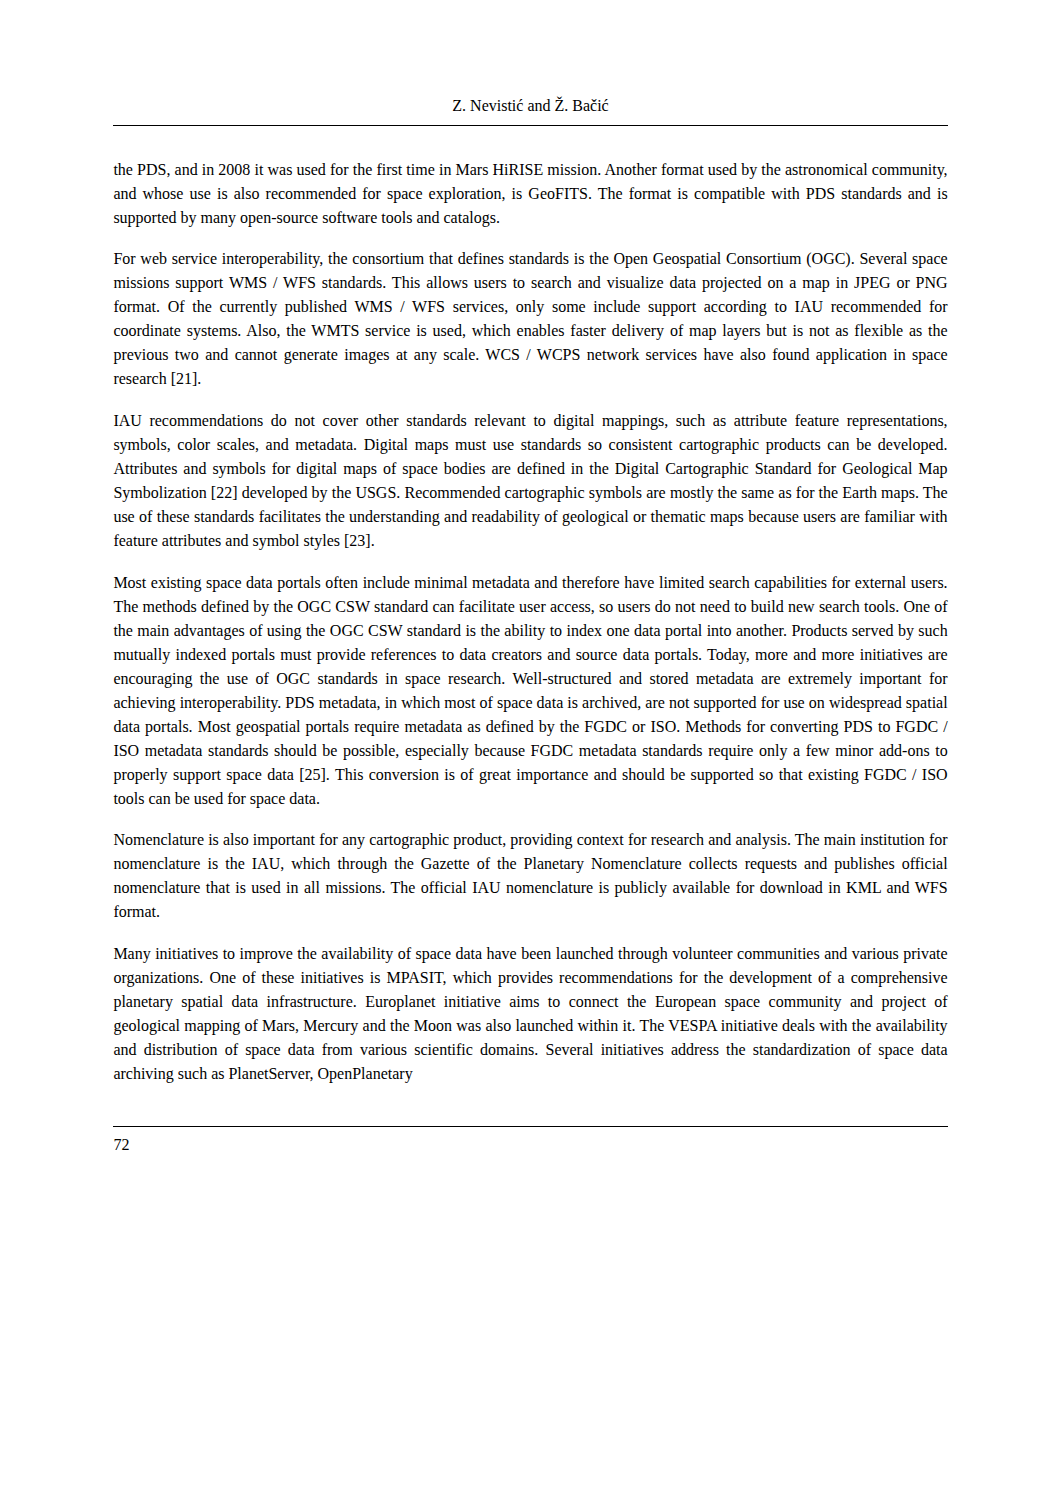Z. Nevistić and Ž. Bačić
the PDS, and in 2008 it was used for the first time in Mars HiRISE mission. Another format used by the astronomical community, and whose use is also recommended for space exploration, is GeoFITS. The format is compatible with PDS standards and is supported by many open-source software tools and catalogs.
For web service interoperability, the consortium that defines standards is the Open Geospatial Consortium (OGC). Several space missions support WMS / WFS standards. This allows users to search and visualize data projected on a map in JPEG or PNG format. Of the currently published WMS / WFS services, only some include support according to IAU recommended for coordinate systems. Also, the WMTS service is used, which enables faster delivery of map layers but is not as flexible as the previous two and cannot generate images at any scale. WCS / WCPS network services have also found application in space research [21].
IAU recommendations do not cover other standards relevant to digital mappings, such as attribute feature representations, symbols, color scales, and metadata. Digital maps must use standards so consistent cartographic products can be developed. Attributes and symbols for digital maps of space bodies are defined in the Digital Cartographic Standard for Geological Map Symbolization [22] developed by the USGS. Recommended cartographic symbols are mostly the same as for the Earth maps. The use of these standards facilitates the understanding and readability of geological or thematic maps because users are familiar with feature attributes and symbol styles [23].
Most existing space data portals often include minimal metadata and therefore have limited search capabilities for external users. The methods defined by the OGC CSW standard can facilitate user access, so users do not need to build new search tools. One of the main advantages of using the OGC CSW standard is the ability to index one data portal into another. Products served by such mutually indexed portals must provide references to data creators and source data portals. Today, more and more initiatives are encouraging the use of OGC standards in space research. Well-structured and stored metadata are extremely important for achieving interoperability. PDS metadata, in which most of space data is archived, are not supported for use on widespread spatial data portals. Most geospatial portals require metadata as defined by the FGDC or ISO. Methods for converting PDS to FGDC / ISO metadata standards should be possible, especially because FGDC metadata standards require only a few minor add-ons to properly support space data [25]. This conversion is of great importance and should be supported so that existing FGDC / ISO tools can be used for space data.
Nomenclature is also important for any cartographic product, providing context for research and analysis. The main institution for nomenclature is the IAU, which through the Gazette of the Planetary Nomenclature collects requests and publishes official nomenclature that is used in all missions. The official IAU nomenclature is publicly available for download in KML and WFS format.
Many initiatives to improve the availability of space data have been launched through volunteer communities and various private organizations. One of these initiatives is MPASIT, which provides recommendations for the development of a comprehensive planetary spatial data infrastructure. Europlanet initiative aims to connect the European space community and project of geological mapping of Mars, Mercury and the Moon was also launched within it. The VESPA initiative deals with the availability and distribution of space data from various scientific domains. Several initiatives address the standardization of space data archiving such as PlanetServer, OpenPlanetary
72